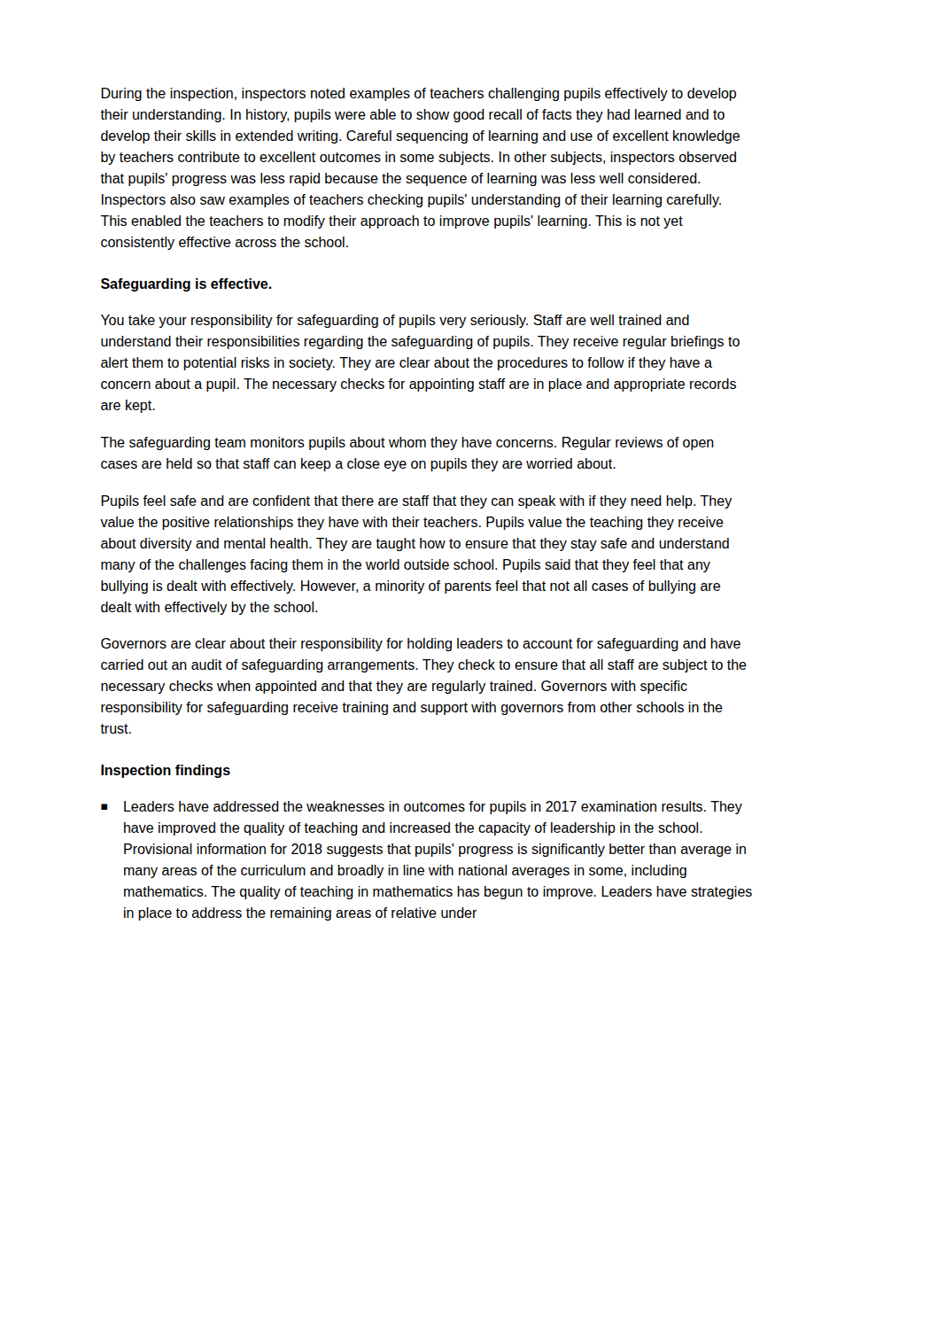During the inspection, inspectors noted examples of teachers challenging pupils effectively to develop their understanding. In history, pupils were able to show good recall of facts they had learned and to develop their skills in extended writing. Careful sequencing of learning and use of excellent knowledge by teachers contribute to excellent outcomes in some subjects. In other subjects, inspectors observed that pupils' progress was less rapid because the sequence of learning was less well considered. Inspectors also saw examples of teachers checking pupils' understanding of their learning carefully. This enabled the teachers to modify their approach to improve pupils' learning. This is not yet consistently effective across the school.
Safeguarding is effective.
You take your responsibility for safeguarding of pupils very seriously. Staff are well trained and understand their responsibilities regarding the safeguarding of pupils. They receive regular briefings to alert them to potential risks in society. They are clear about the procedures to follow if they have a concern about a pupil. The necessary checks for appointing staff are in place and appropriate records are kept.
The safeguarding team monitors pupils about whom they have concerns. Regular reviews of open cases are held so that staff can keep a close eye on pupils they are worried about.
Pupils feel safe and are confident that there are staff that they can speak with if they need help. They value the positive relationships they have with their teachers. Pupils value the teaching they receive about diversity and mental health. They are taught how to ensure that they stay safe and understand many of the challenges facing them in the world outside school. Pupils said that they feel that any bullying is dealt with effectively. However, a minority of parents feel that not all cases of bullying are dealt with effectively by the school.
Governors are clear about their responsibility for holding leaders to account for safeguarding and have carried out an audit of safeguarding arrangements. They check to ensure that all staff are subject to the necessary checks when appointed and that they are regularly trained. Governors with specific responsibility for safeguarding receive training and support with governors from other schools in the trust.
Inspection findings
Leaders have addressed the weaknesses in outcomes for pupils in 2017 examination results. They have improved the quality of teaching and increased the capacity of leadership in the school. Provisional information for 2018 suggests that pupils' progress is significantly better than average in many areas of the curriculum and broadly in line with national averages in some, including mathematics. The quality of teaching in mathematics has begun to improve. Leaders have strategies in place to address the remaining areas of relative under